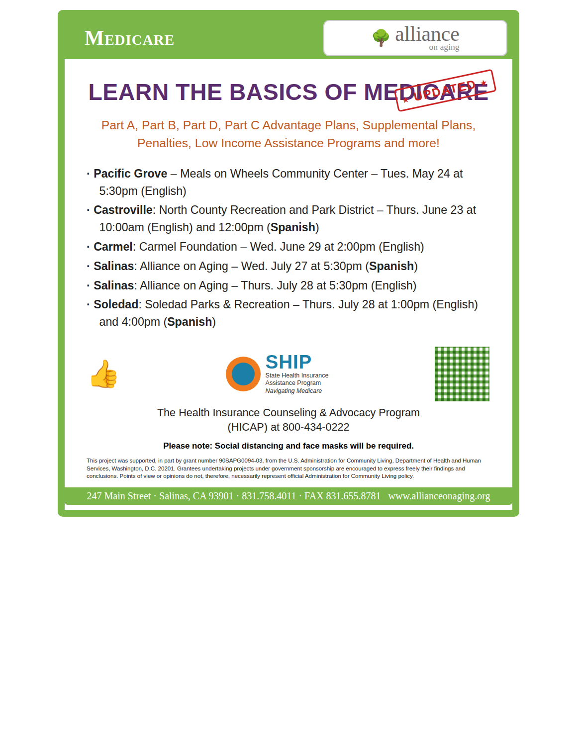Medicare
🌳 alliance on aging
★ UPDATED ★
LEARN THE BASICS OF MEDICARE
Part A, Part B, Part D, Part C Advantage Plans, Supplemental Plans, Penalties, Low Income Assistance Programs and more!
Pacific Grove – Meals on Wheels Community Center – Tues. May 24 at 5:30pm (English)
Castroville: North County Recreation and Park District – Thurs. June 23 at 10:00am (English) and 12:00pm (Spanish)
Carmel: Carmel Foundation – Wed. June 29 at 2:00pm (English)
Salinas: Alliance on Aging – Wed. July 27 at 5:30pm (Spanish)
Salinas: Alliance on Aging – Thurs. July 28 at 5:30pm (English)
Soledad: Soledad Parks & Recreation – Thurs. July 28 at 1:00pm (English) and 4:00pm (Spanish)
👍
SHIP
State Health Insurance
Assistance Program
Navigating Medicare
The Health Insurance Counseling & Advocacy Program
(HICAP) at 800-434-0222
Please note: Social distancing and face masks will be required.
This project was supported, in part by grant number 90SAPG0094-03, from the U.S. Administration for Community Living, Department of Health and Human Services, Washington, D.C. 20201. Grantees undertaking projects under government sponsorship are encouraged to express freely their findings and conclusions. Points of view or opinions do not, therefore, necessarily represent official Administration for Community Living policy.
247 Main Street · Salinas, CA 93901 · 831.758.4011 · FAX 831.655.8781 www.allianceonaging.org